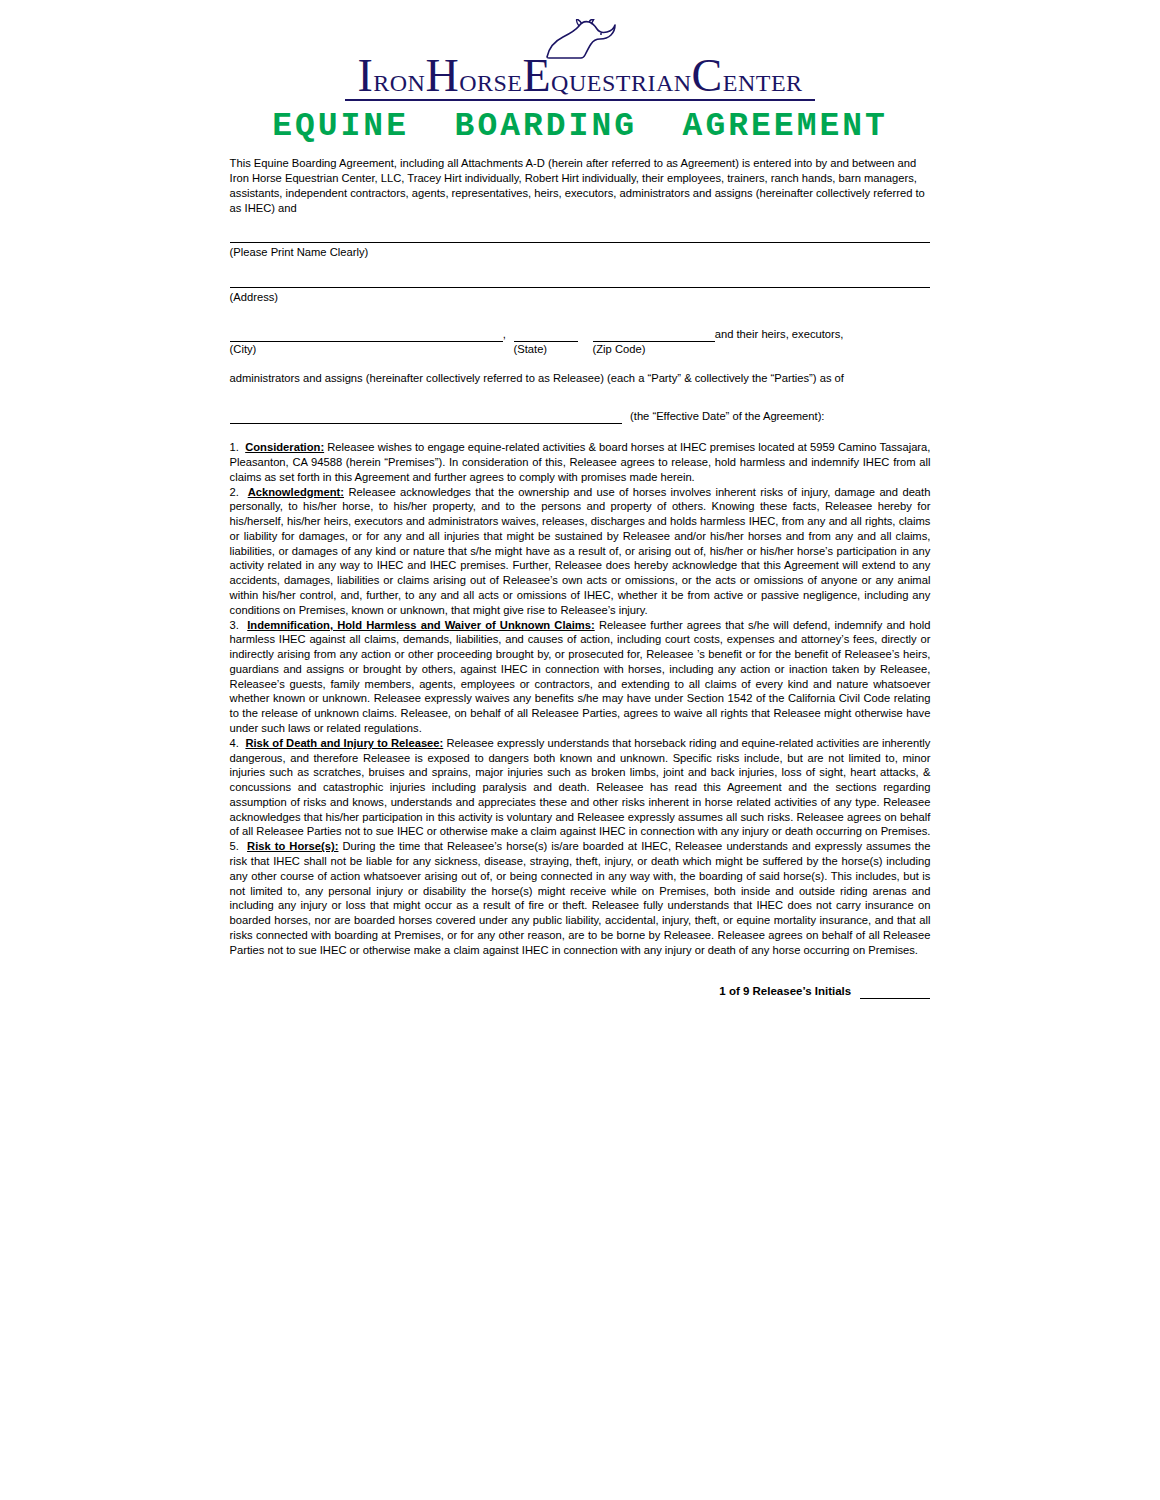IronHorseEquestrianCenter
EQUINE BOARDING AGREEMENT
This Equine Boarding Agreement, including all Attachments A-D (herein after referred to as Agreement) is entered into by and between and Iron Horse Equestrian Center, LLC, Tracey Hirt individually, Robert Hirt individually, their employees, trainers, ranch hands, barn managers, assistants, independent contractors, agents, representatives, heirs, executors, administrators and assigns (hereinafter collectively referred to as IHEC) and
(Please Print Name Clearly)
(Address)
| | , | | | | and their heirs, executors, |
| (City) | | (State) | | (Zip Code) | |
administrators and assigns (hereinafter collectively referred to as Releasee) (each a “Party” & collectively the “Parties”) as of
(the “Effective Date” of the Agreement):
1. Consideration: Releasee wishes to engage equine-related activities & board horses at IHEC premises located at 5959 Camino Tassajara, Pleasanton, CA 94588 (herein “Premises”). In consideration of this, Releasee agrees to release, hold harmless and indemnify IHEC from all claims as set forth in this Agreement and further agrees to comply with promises made herein.
2. Acknowledgment: Releasee acknowledges that the ownership and use of horses involves inherent risks of injury, damage and death personally, to his/her horse, to his/her property, and to the persons and property of others. Knowing these facts, Releasee hereby for his/herself, his/her heirs, executors and administrators waives, releases, discharges and holds harmless IHEC, from any and all rights, claims or liability for damages, or for any and all injuries that might be sustained by Releasee and/or his/her horses and from any and all claims, liabilities, or damages of any kind or nature that s/he might have as a result of, or arising out of, his/her or his/her horse’s participation in any activity related in any way to IHEC and IHEC premises. Further, Releasee does hereby acknowledge that this Agreement will extend to any accidents, damages, liabilities or claims arising out of Releasee’s own acts or omissions, or the acts or omissions of anyone or any animal within his/her control, and, further, to any and all acts or omissions of IHEC, whether it be from active or passive negligence, including any conditions on Premises, known or unknown, that might give rise to Releasee’s injury.
3. Indemnification, Hold Harmless and Waiver of Unknown Claims: Releasee further agrees that s/he will defend, indemnify and hold harmless IHEC against all claims, demands, liabilities, and causes of action, including court costs, expenses and attorney’s fees, directly or indirectly arising from any action or other proceeding brought by, or prosecuted for, Releasee ’s benefit or for the benefit of Releasee’s heirs, guardians and assigns or brought by others, against IHEC in connection with horses, including any action or inaction taken by Releasee, Releasee’s guests, family members, agents, employees or contractors, and extending to all claims of every kind and nature whatsoever whether known or unknown. Releasee expressly waives any benefits s/he may have under Section 1542 of the California Civil Code relating to the release of unknown claims. Releasee, on behalf of all Releasee Parties, agrees to waive all rights that Releasee might otherwise have under such laws or related regulations.
4. Risk of Death and Injury to Releasee: Releasee expressly understands that horseback riding and equine-related activities are inherently dangerous, and therefore Releasee is exposed to dangers both known and unknown. Specific risks include, but are not limited to, minor injuries such as scratches, bruises and sprains, major injuries such as broken limbs, joint and back injuries, loss of sight, heart attacks, & concussions and catastrophic injuries including paralysis and death. Releasee has read this Agreement and the sections regarding assumption of risks and knows, understands and appreciates these and other risks inherent in horse related activities of any type. Releasee acknowledges that his/her participation in this activity is voluntary and Releasee expressly assumes all such risks. Releasee agrees on behalf of all Releasee Parties not to sue IHEC or otherwise make a claim against IHEC in connection with any injury or death occurring on Premises.
5. Risk to Horse(s): During the time that Releasee’s horse(s) is/are boarded at IHEC, Releasee understands and expressly assumes the risk that IHEC shall not be liable for any sickness, disease, straying, theft, injury, or death which might be suffered by the horse(s) including any other course of action whatsoever arising out of, or being connected in any way with, the boarding of said horse(s). This includes, but is not limited to, any personal injury or disability the horse(s) might receive while on Premises, both inside and outside riding arenas and including any injury or loss that might occur as a result of fire or theft. Releasee fully understands that IHEC does not carry insurance on boarded horses, nor are boarded horses covered under any public liability, accidental, injury, theft, or equine mortality insurance, and that all risks connected with boarding at Premises, or for any other reason, are to be borne by Releasee. Releasee agrees on behalf of all Releasee Parties not to sue IHEC or otherwise make a claim against IHEC in connection with any injury or death of any horse occurring on Premises.
1 of 9 Releasee’s Initials